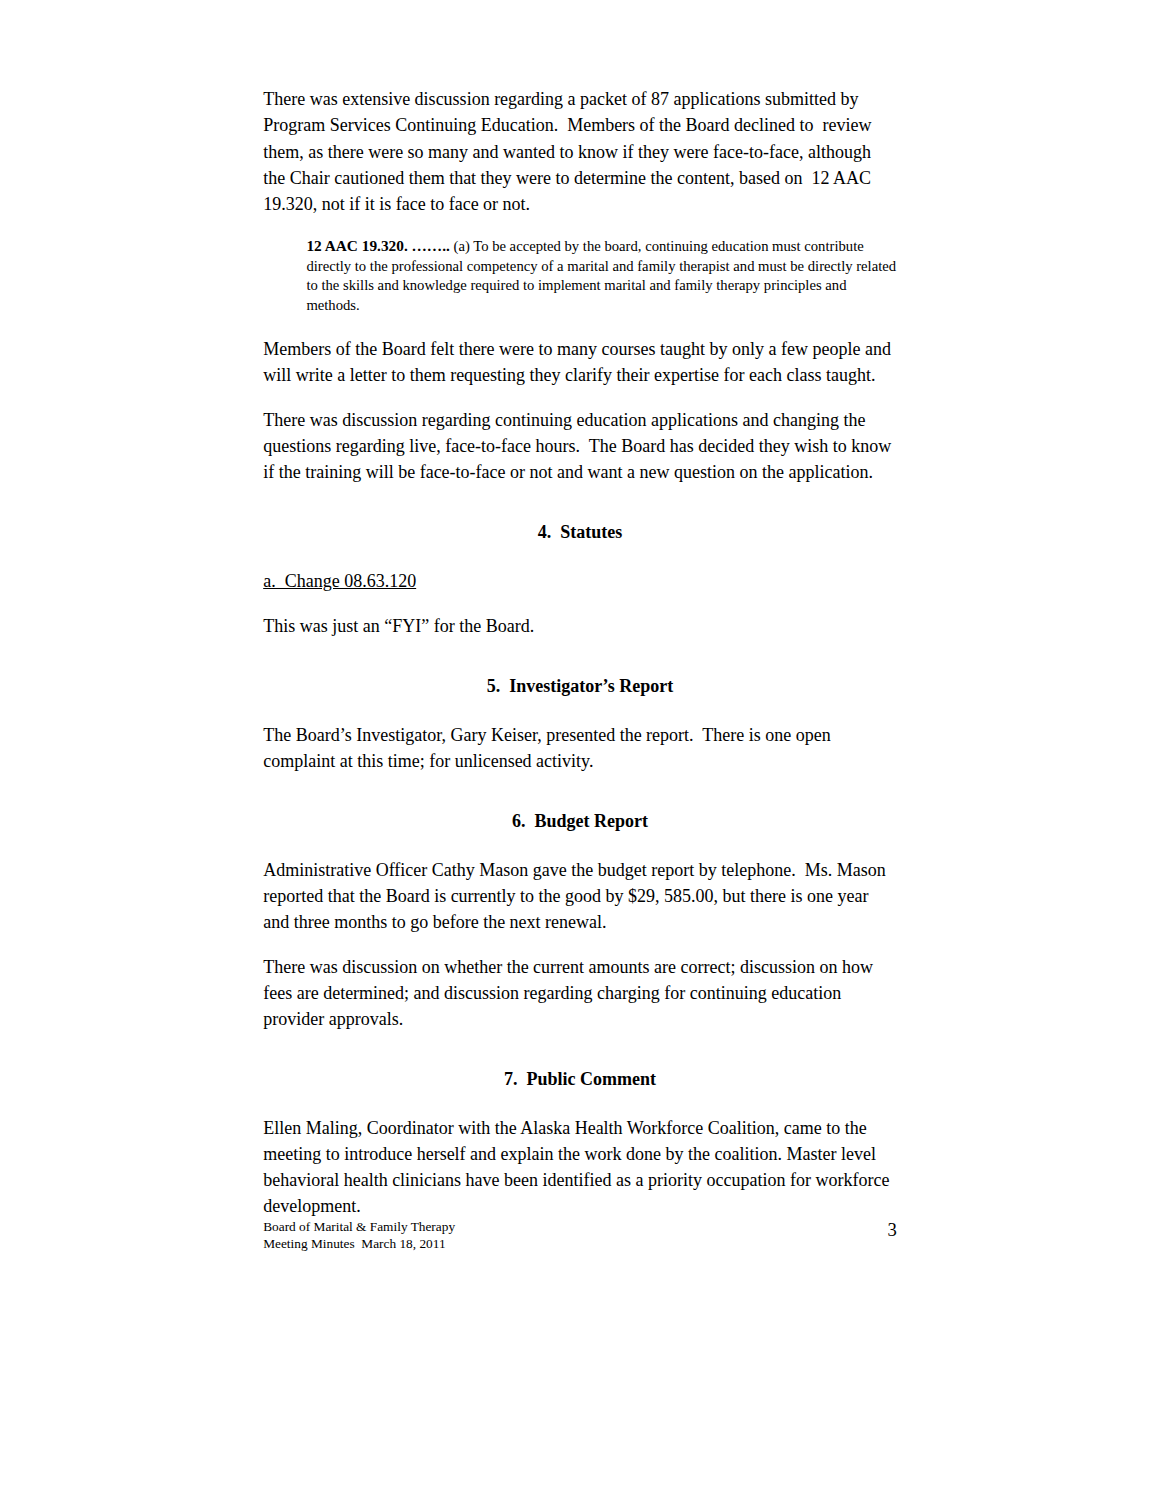There was extensive discussion regarding a packet of 87 applications submitted by Program Services Continuing Education. Members of the Board declined to review them, as there were so many and wanted to know if they were face-to-face, although the Chair cautioned them that they were to determine the content, based on 12 AAC 19.320, not if it is face to face or not.
12 AAC 19.320. …….. (a) To be accepted by the board, continuing education must contribute directly to the professional competency of a marital and family therapist and must be directly related to the skills and knowledge required to implement marital and family therapy principles and methods.
Members of the Board felt there were to many courses taught by only a few people and will write a letter to them requesting they clarify their expertise for each class taught.
There was discussion regarding continuing education applications and changing the questions regarding live, face-to-face hours. The Board has decided they wish to know if the training will be face-to-face or not and want a new question on the application.
4. Statutes
a. Change 08.63.120
This was just an “FYI” for the Board.
5. Investigator’s Report
The Board’s Investigator, Gary Keiser, presented the report. There is one open complaint at this time; for unlicensed activity.
6. Budget Report
Administrative Officer Cathy Mason gave the budget report by telephone. Ms. Mason reported that the Board is currently to the good by $29, 585.00, but there is one year and three months to go before the next renewal.
There was discussion on whether the current amounts are correct; discussion on how fees are determined; and discussion regarding charging for continuing education provider approvals.
7. Public Comment
Ellen Maling, Coordinator with the Alaska Health Workforce Coalition, came to the meeting to introduce herself and explain the work done by the coalition. Master level behavioral health clinicians have been identified as a priority occupation for workforce development.
Board of Marital & Family Therapy
Meeting Minutes March 18, 2011
3